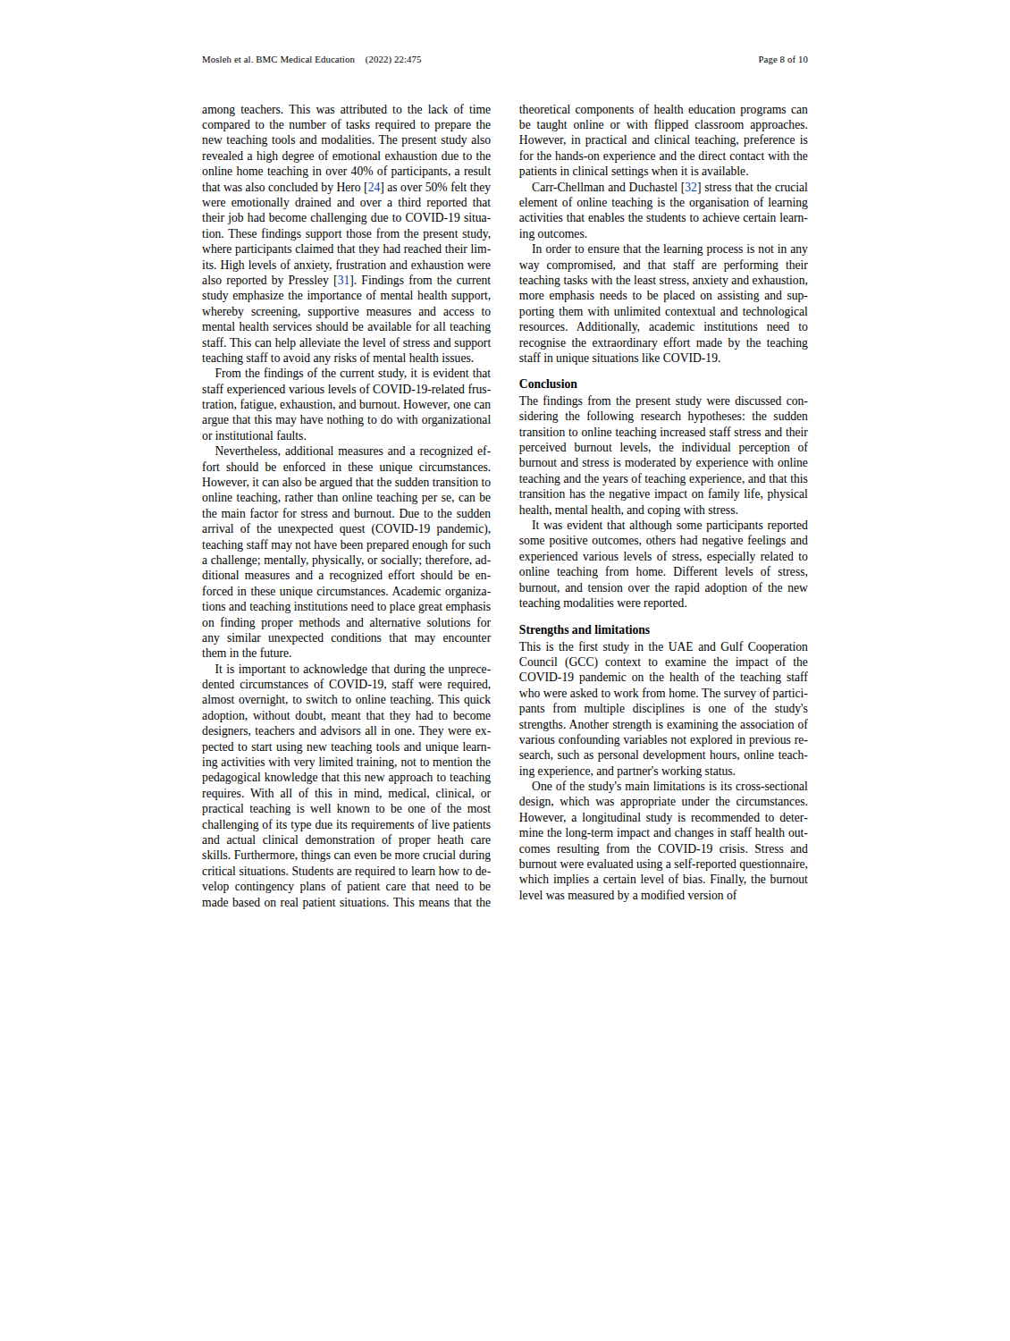Mosleh et al. BMC Medical Education(2022) 22:475
Page 8 of 10
among teachers. This was attributed to the lack of time compared to the number of tasks required to prepare the new teaching tools and modalities. The present study also revealed a high degree of emotional exhaustion due to the online home teaching in over 40% of participants, a result that was also concluded by Hero [24] as over 50% felt they were emotionally drained and over a third reported that their job had become challenging due to COVID-19 situation. These findings support those from the present study, where participants claimed that they had reached their limits. High levels of anxiety, frustration and exhaustion were also reported by Pressley [31]. Findings from the current study emphasize the importance of mental health support, whereby screening, supportive measures and access to mental health services should be available for all teaching staff. This can help alleviate the level of stress and support teaching staff to avoid any risks of mental health issues.
From the findings of the current study, it is evident that staff experienced various levels of COVID-19-related frustration, fatigue, exhaustion, and burnout. However, one can argue that this may have nothing to do with organizational or institutional faults.
Nevertheless, additional measures and a recognized effort should be enforced in these unique circumstances. However, it can also be argued that the sudden transition to online teaching, rather than online teaching per se, can be the main factor for stress and burnout. Due to the sudden arrival of the unexpected quest (COVID-19 pandemic), teaching staff may not have been prepared enough for such a challenge; mentally, physically, or socially; therefore, additional measures and a recognized effort should be enforced in these unique circumstances. Academic organizations and teaching institutions need to place great emphasis on finding proper methods and alternative solutions for any similar unexpected conditions that may encounter them in the future.
It is important to acknowledge that during the unprecedented circumstances of COVID-19, staff were required, almost overnight, to switch to online teaching. This quick adoption, without doubt, meant that they had to become designers, teachers and advisors all in one. They were expected to start using new teaching tools and unique learning activities with very limited training, not to mention the pedagogical knowledge that this new approach to teaching requires. With all of this in mind, medical, clinical, or practical teaching is well known to be one of the most challenging of its type due its requirements of live patients and actual clinical demonstration of proper heath care skills. Furthermore, things can even be more crucial during critical situations. Students are required to learn how to develop contingency plans of patient care that need to be made based on real patient situations. This means that the theoretical components of health education programs can be taught online or with flipped classroom approaches. However, in practical and clinical teaching, preference is for the hands-on experience and the direct contact with the patients in clinical settings when it is available.
Carr-Chellman and Duchastel [32] stress that the crucial element of online teaching is the organisation of learning activities that enables the students to achieve certain learning outcomes.
In order to ensure that the learning process is not in any way compromised, and that staff are performing their teaching tasks with the least stress, anxiety and exhaustion, more emphasis needs to be placed on assisting and supporting them with unlimited contextual and technological resources. Additionally, academic institutions need to recognise the extraordinary effort made by the teaching staff in unique situations like COVID-19.
Conclusion
The findings from the present study were discussed considering the following research hypotheses: the sudden transition to online teaching increased staff stress and their perceived burnout levels, the individual perception of burnout and stress is moderated by experience with online teaching and the years of teaching experience, and that this transition has the negative impact on family life, physical health, mental health, and coping with stress.
It was evident that although some participants reported some positive outcomes, others had negative feelings and experienced various levels of stress, especially related to online teaching from home. Different levels of stress, burnout, and tension over the rapid adoption of the new teaching modalities were reported.
Strengths and limitations
This is the first study in the UAE and Gulf Cooperation Council (GCC) context to examine the impact of the COVID-19 pandemic on the health of the teaching staff who were asked to work from home. The survey of participants from multiple disciplines is one of the study's strengths. Another strength is examining the association of various confounding variables not explored in previous research, such as personal development hours, online teaching experience, and partner's working status.
One of the study's main limitations is its cross-sectional design, which was appropriate under the circumstances. However, a longitudinal study is recommended to determine the long-term impact and changes in staff health outcomes resulting from the COVID-19 crisis. Stress and burnout were evaluated using a self-reported questionnaire, which implies a certain level of bias. Finally, the burnout level was measured by a modified version of